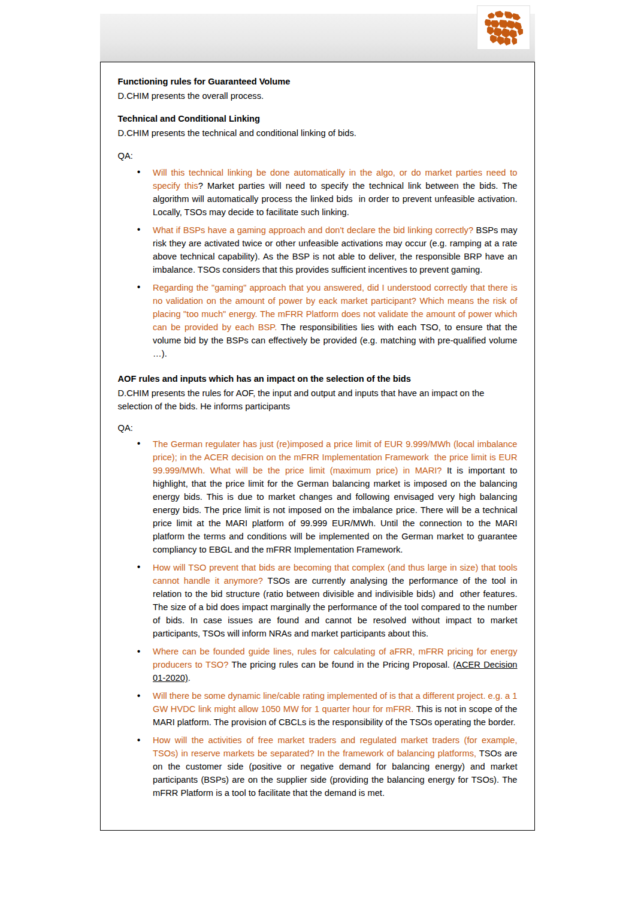Functioning rules for Guaranteed Volume
D.CHIM presents the overall process.
Technical and Conditional Linking
D.CHIM presents the technical and conditional linking of bids.
QA:
Will this technical linking be done automatically in the algo, or do market parties need to specify this? Market parties will need to specify the technical link between the bids. The algorithm will automatically process the linked bids in order to prevent unfeasible activation. Locally, TSOs may decide to facilitate such linking.
What if BSPs have a gaming approach and don't declare the bid linking correctly? BSPs may risk they are activated twice or other unfeasible activations may occur (e.g. ramping at a rate above technical capability). As the BSP is not able to deliver, the responsible BRP have an imbalance. TSOs considers that this provides sufficient incentives to prevent gaming.
Regarding the "gaming" approach that you answered, did I understood correctly that there is no validation on the amount of power by eack market participant? Which means the risk of placing "too much" energy. The mFRR Platform does not validate the amount of power which can be provided by each BSP. The responsibilities lies with each TSO, to ensure that the volume bid by the BSPs can effectively be provided (e.g. matching with pre-qualified volume …).
AOF rules and inputs which has an impact on the selection of the bids
D.CHIM presents the rules for AOF, the input and output and inputs that have an impact on the selection of the bids. He informs participants
QA:
The German regulater has just (re)imposed a price limit of EUR 9.999/MWh (local imbalance price); in the ACER decision on the mFRR Implementation Framework the price limit is EUR 99.999/MWh. What will be the price limit (maximum price) in MARI? It is important to highlight, that the price limit for the German balancing market is imposed on the balancing energy bids. This is due to market changes and following envisaged very high balancing energy bids. The price limit is not imposed on the imbalance price. There will be a technical price limit at the MARI platform of 99.999 EUR/MWh. Until the connection to the MARI platform the terms and conditions will be implemented on the German market to guarantee compliancy to EBGL and the mFRR Implementation Framework.
How will TSO prevent that bids are becoming that complex (and thus large in size) that tools cannot handle it anymore? TSOs are currently analysing the performance of the tool in relation to the bid structure (ratio between divisible and indivisible bids) and other features. The size of a bid does impact marginally the performance of the tool compared to the number of bids. In case issues are found and cannot be resolved without impact to market participants, TSOs will inform NRAs and market participants about this.
Where can be founded guide lines, rules for calculating of aFRR, mFRR pricing for energy producers to TSO? The pricing rules can be found in the Pricing Proposal. (ACER Decision 01-2020).
Will there be some dynamic line/cable rating implemented of is that a different project. e.g. a 1 GW HVDC link might allow 1050 MW for 1 quarter hour for mFRR. This is not in scope of the MARI platform. The provision of CBCLs is the responsibility of the TSOs operating the border.
How will the activities of free market traders and regulated market traders (for example, TSOs) in reserve markets be separated? In the framework of balancing platforms, TSOs are on the customer side (positive or negative demand for balancing energy) and market participants (BSPs) are on the supplier side (providing the balancing energy for TSOs). The mFRR Platform is a tool to facilitate that the demand is met.